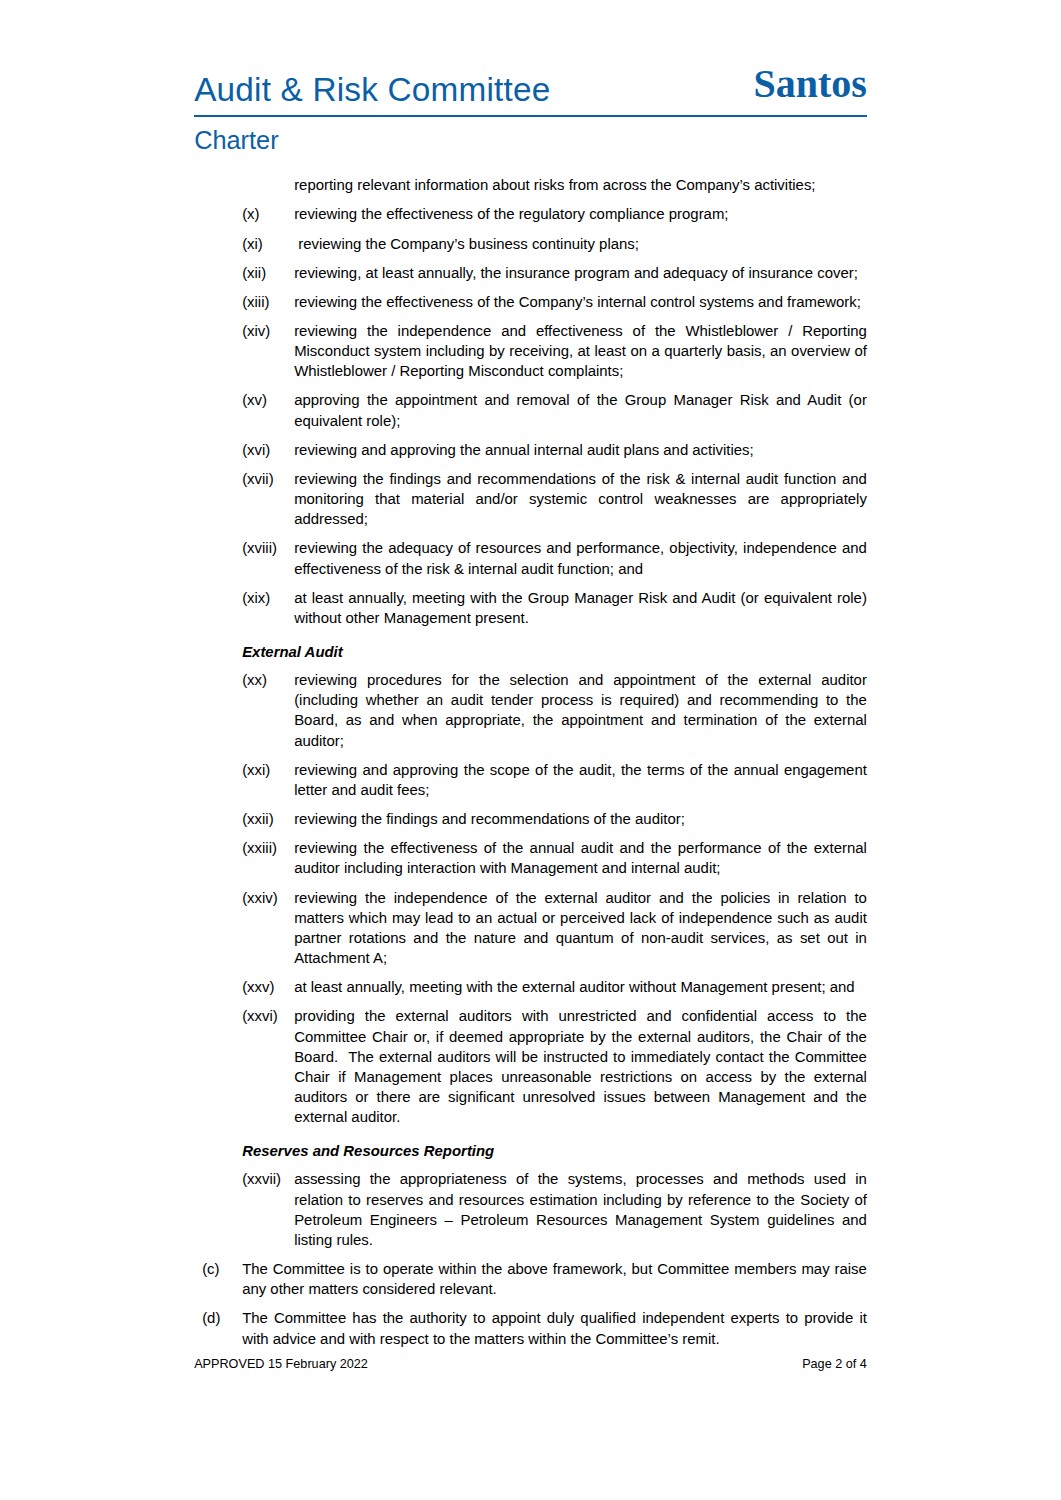Audit & Risk Committee
Santos
Charter
reporting relevant information about risks from across the Company’s activities;
(x)
reviewing the effectiveness of the regulatory compliance program;
(xi)
reviewing the Company’s business continuity plans;
(xii)
reviewing, at least annually, the insurance program and adequacy of insurance cover;
(xiii)
reviewing the effectiveness of the Company’s internal control systems and framework;
(xiv)
reviewing the independence and effectiveness of the Whistleblower / Reporting Misconduct system including by receiving, at least on a quarterly basis, an overview of Whistleblower / Reporting Misconduct complaints;
(xv)
approving the appointment and removal of the Group Manager Risk and Audit (or equivalent role);
(xvi)
reviewing and approving the annual internal audit plans and activities;
(xvii)
reviewing the findings and recommendations of the risk & internal audit function and monitoring that material and/or systemic control weaknesses are appropriately addressed;
(xviii)
reviewing the adequacy of resources and performance, objectivity, independence and effectiveness of the risk & internal audit function; and
(xix)
at least annually, meeting with the Group Manager Risk and Audit (or equivalent role) without other Management present.
External Audit
(xx)
reviewing procedures for the selection and appointment of the external auditor (including whether an audit tender process is required) and recommending to the Board, as and when appropriate, the appointment and termination of the external auditor;
(xxi)
reviewing and approving the scope of the audit, the terms of the annual engagement letter and audit fees;
(xxii)
reviewing the findings and recommendations of the auditor;
(xxiii)
reviewing the effectiveness of the annual audit and the performance of the external auditor including interaction with Management and internal audit;
(xxiv)
reviewing the independence of the external auditor and the policies in relation to matters which may lead to an actual or perceived lack of independence such as audit partner rotations and the nature and quantum of non-audit services, as set out in Attachment A;
(xxv)
at least annually, meeting with the external auditor without Management present; and
(xxvi)
providing the external auditors with unrestricted and confidential access to the Committee Chair or, if deemed appropriate by the external auditors, the Chair of the Board. The external auditors will be instructed to immediately contact the Committee Chair if Management places unreasonable restrictions on access by the external auditors or there are significant unresolved issues between Management and the external auditor.
Reserves and Resources Reporting
(xxvii)
assessing the appropriateness of the systems, processes and methods used in relation to reserves and resources estimation including by reference to the Society of Petroleum Engineers – Petroleum Resources Management System guidelines and listing rules.
(c)
The Committee is to operate within the above framework, but Committee members may raise any other matters considered relevant.
(d)
The Committee has the authority to appoint duly qualified independent experts to provide it with advice and with respect to the matters within the Committee’s remit.
APPROVED 15 February 2022
Page 2 of 4